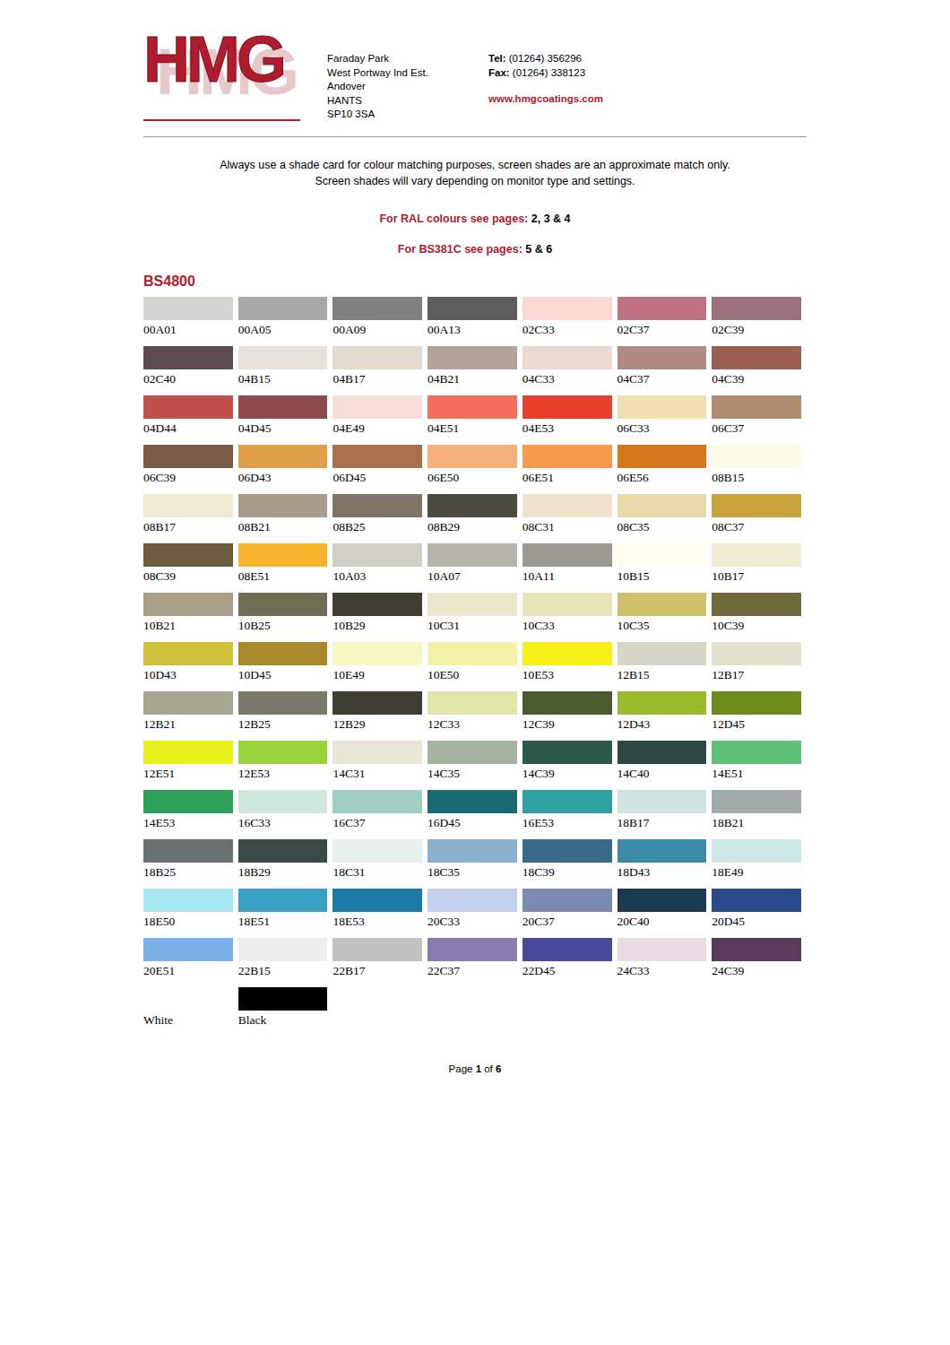HMG HMG
Faraday Park
West Portway Ind Est.
Andover
HANTS
SP10 3SA
Tel: (01264) 356296
Fax: (01264) 338123 www.hmgcoatings.com
Always use a shade card for colour matching purposes, screen shades are an approximate match only.
Screen shades will vary depending on monitor type and settings.
For RAL colours see pages: 2, 3 & 4
For BS381C see pages: 5 & 6
BS4800
| 00A01 | 00A05 | 00A09 | 00A13 | 02C33 | 02C37 | 02C39 |
| 02C40 | 04B15 | 04B17 | 04B21 | 04C33 | 04C37 | 04C39 |
| 04D44 | 04D45 | 04E49 | 04E51 | 04E53 | 06C33 | 06C37 |
| 06C39 | 06D43 | 06D45 | 06E50 | 06E51 | 06E56 | 08B15 |
| 08B17 | 08B21 | 08B25 | 08B29 | 08C31 | 08C35 | 08C37 |
| 08C39 | 08E51 | 10A03 | 10A07 | 10A11 | 10B15 | 10B17 |
| 10B21 | 10B25 | 10B29 | 10C31 | 10C33 | 10C35 | 10C39 |
| 10D43 | 10D45 | 10E49 | 10E50 | 10E53 | 12B15 | 12B17 |
| 12B21 | 12B25 | 12B29 | 12C33 | 12C39 | 12D43 | 12D45 |
| 12E51 | 12E53 | 14C31 | 14C35 | 14C39 | 14C40 | 14E51 |
| 14E53 | 16C33 | 16C37 | 16D45 | 16E53 | 18B17 | 18B21 |
| 18B25 | 18B29 | 18C31 | 18C35 | 18C39 | 18D43 | 18E49 |
| 18E50 | 18E51 | 18E53 | 20C33 | 20C37 | 20C40 | 20D45 |
| 20E51 | 22B15 | 22B17 | 22C37 | 22D45 | 24C33 | 24C39 |
| White | Black | | | | | |
Page 1 of 6